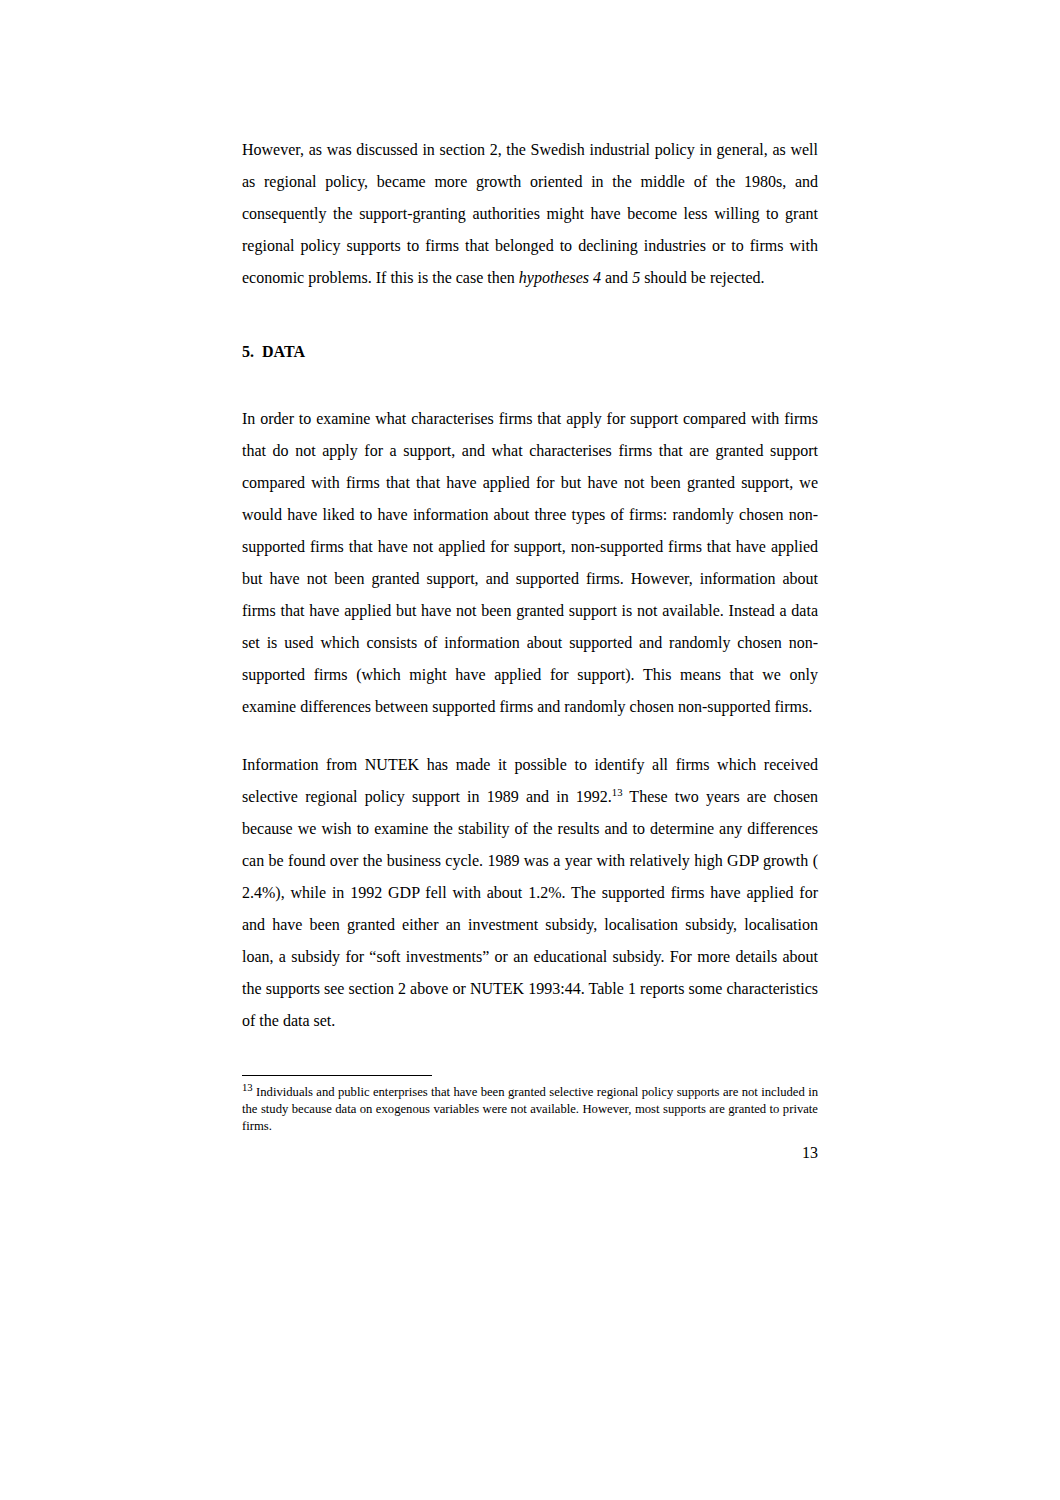However, as was discussed in section 2, the Swedish industrial policy in general, as well as regional policy, became more growth oriented in the middle of the 1980s, and consequently the support-granting authorities might have become less willing to grant regional policy supports to firms that belonged to declining industries or to firms with economic problems. If this is the case then hypotheses 4 and 5 should be rejected.
5. DATA
In order to examine what characterises firms that apply for support compared with firms that do not apply for a support, and what characterises firms that are granted support compared with firms that that have applied for but have not been granted support, we would have liked to have information about three types of firms: randomly chosen non-supported firms that have not applied for support, non-supported firms that have applied but have not been granted support, and supported firms. However, information about firms that have applied but have not been granted support is not available. Instead a data set is used which consists of information about supported and randomly chosen non-supported firms (which might have applied for support). This means that we only examine differences between supported firms and randomly chosen non-supported firms.
Information from NUTEK has made it possible to identify all firms which received selective regional policy support in 1989 and in 1992.13 These two years are chosen because we wish to examine the stability of the results and to determine any differences can be found over the business cycle. 1989 was a year with relatively high GDP growth ( 2.4%), while in 1992 GDP fell with about 1.2%. The supported firms have applied for and have been granted either an investment subsidy, localisation subsidy, localisation loan, a subsidy for “soft investments” or an educational subsidy. For more details about the supports see section 2 above or NUTEK 1993:44. Table 1 reports some characteristics of the data set.
13 Individuals and public enterprises that have been granted selective regional policy supports are not included in the study because data on exogenous variables were not available. However, most supports are granted to private firms.
13